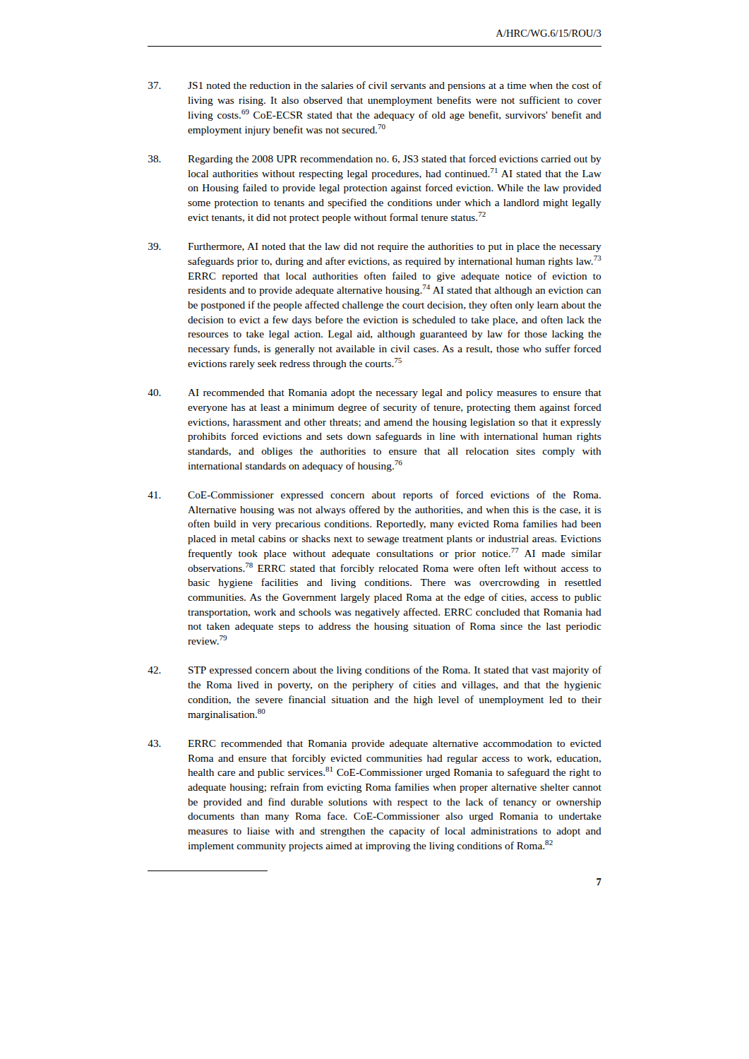A/HRC/WG.6/15/ROU/3
37. JS1 noted the reduction in the salaries of civil servants and pensions at a time when the cost of living was rising. It also observed that unemployment benefits were not sufficient to cover living costs.69 CoE-ECSR stated that the adequacy of old age benefit, survivors' benefit and employment injury benefit was not secured.70
38. Regarding the 2008 UPR recommendation no. 6, JS3 stated that forced evictions carried out by local authorities without respecting legal procedures, had continued.71 AI stated that the Law on Housing failed to provide legal protection against forced eviction. While the law provided some protection to tenants and specified the conditions under which a landlord might legally evict tenants, it did not protect people without formal tenure status.72
39. Furthermore, AI noted that the law did not require the authorities to put in place the necessary safeguards prior to, during and after evictions, as required by international human rights law.73 ERRC reported that local authorities often failed to give adequate notice of eviction to residents and to provide adequate alternative housing.74 AI stated that although an eviction can be postponed if the people affected challenge the court decision, they often only learn about the decision to evict a few days before the eviction is scheduled to take place, and often lack the resources to take legal action. Legal aid, although guaranteed by law for those lacking the necessary funds, is generally not available in civil cases. As a result, those who suffer forced evictions rarely seek redress through the courts.75
40. AI recommended that Romania adopt the necessary legal and policy measures to ensure that everyone has at least a minimum degree of security of tenure, protecting them against forced evictions, harassment and other threats; and amend the housing legislation so that it expressly prohibits forced evictions and sets down safeguards in line with international human rights standards, and obliges the authorities to ensure that all relocation sites comply with international standards on adequacy of housing.76
41. CoE-Commissioner expressed concern about reports of forced evictions of the Roma. Alternative housing was not always offered by the authorities, and when this is the case, it is often build in very precarious conditions. Reportedly, many evicted Roma families had been placed in metal cabins or shacks next to sewage treatment plants or industrial areas. Evictions frequently took place without adequate consultations or prior notice.77 AI made similar observations.78 ERRC stated that forcibly relocated Roma were often left without access to basic hygiene facilities and living conditions. There was overcrowding in resettled communities. As the Government largely placed Roma at the edge of cities, access to public transportation, work and schools was negatively affected. ERRC concluded that Romania had not taken adequate steps to address the housing situation of Roma since the last periodic review.79
42. STP expressed concern about the living conditions of the Roma. It stated that vast majority of the Roma lived in poverty, on the periphery of cities and villages, and that the hygienic condition, the severe financial situation and the high level of unemployment led to their marginalisation.80
43. ERRC recommended that Romania provide adequate alternative accommodation to evicted Roma and ensure that forcibly evicted communities had regular access to work, education, health care and public services.81 CoE-Commissioner urged Romania to safeguard the right to adequate housing; refrain from evicting Roma families when proper alternative shelter cannot be provided and find durable solutions with respect to the lack of tenancy or ownership documents than many Roma face. CoE-Commissioner also urged Romania to undertake measures to liaise with and strengthen the capacity of local administrations to adopt and implement community projects aimed at improving the living conditions of Roma.82
7